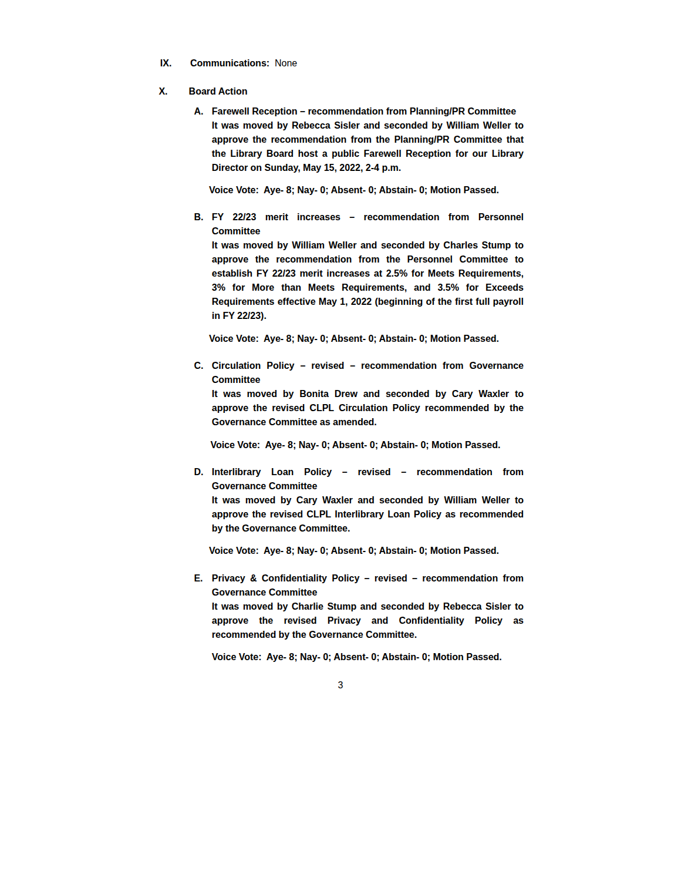IX. Communications: None
X. Board Action
A. Farewell Reception – recommendation from Planning/PR Committee It was moved by Rebecca Sisler and seconded by William Weller to approve the recommendation from the Planning/PR Committee that the Library Board host a public Farewell Reception for our Library Director on Sunday, May 15, 2022, 2-4 p.m.
Voice Vote: Aye- 8; Nay- 0; Absent- 0; Abstain- 0; Motion Passed.
B. FY 22/23 merit increases – recommendation from Personnel Committee It was moved by William Weller and seconded by Charles Stump to approve the recommendation from the Personnel Committee to establish FY 22/23 merit increases at 2.5% for Meets Requirements, 3% for More than Meets Requirements, and 3.5% for Exceeds Requirements effective May 1, 2022 (beginning of the first full payroll in FY 22/23).
Voice Vote: Aye- 8; Nay- 0; Absent- 0; Abstain- 0; Motion Passed.
C. Circulation Policy – revised – recommendation from Governance Committee It was moved by Bonita Drew and seconded by Cary Waxler to approve the revised CLPL Circulation Policy recommended by the Governance Committee as amended.
Voice Vote: Aye- 8; Nay- 0; Absent- 0; Abstain- 0; Motion Passed.
D. Interlibrary Loan Policy – revised – recommendation from Governance Committee It was moved by Cary Waxler and seconded by William Weller to approve the revised CLPL Interlibrary Loan Policy as recommended by the Governance Committee.
Voice Vote: Aye- 8; Nay- 0; Absent- 0; Abstain- 0; Motion Passed.
E. Privacy & Confidentiality Policy – revised – recommendation from Governance Committee It was moved by Charlie Stump and seconded by Rebecca Sisler to approve the revised Privacy and Confidentiality Policy as recommended by the Governance Committee.
Voice Vote: Aye- 8; Nay- 0; Absent- 0; Abstain- 0; Motion Passed.
3